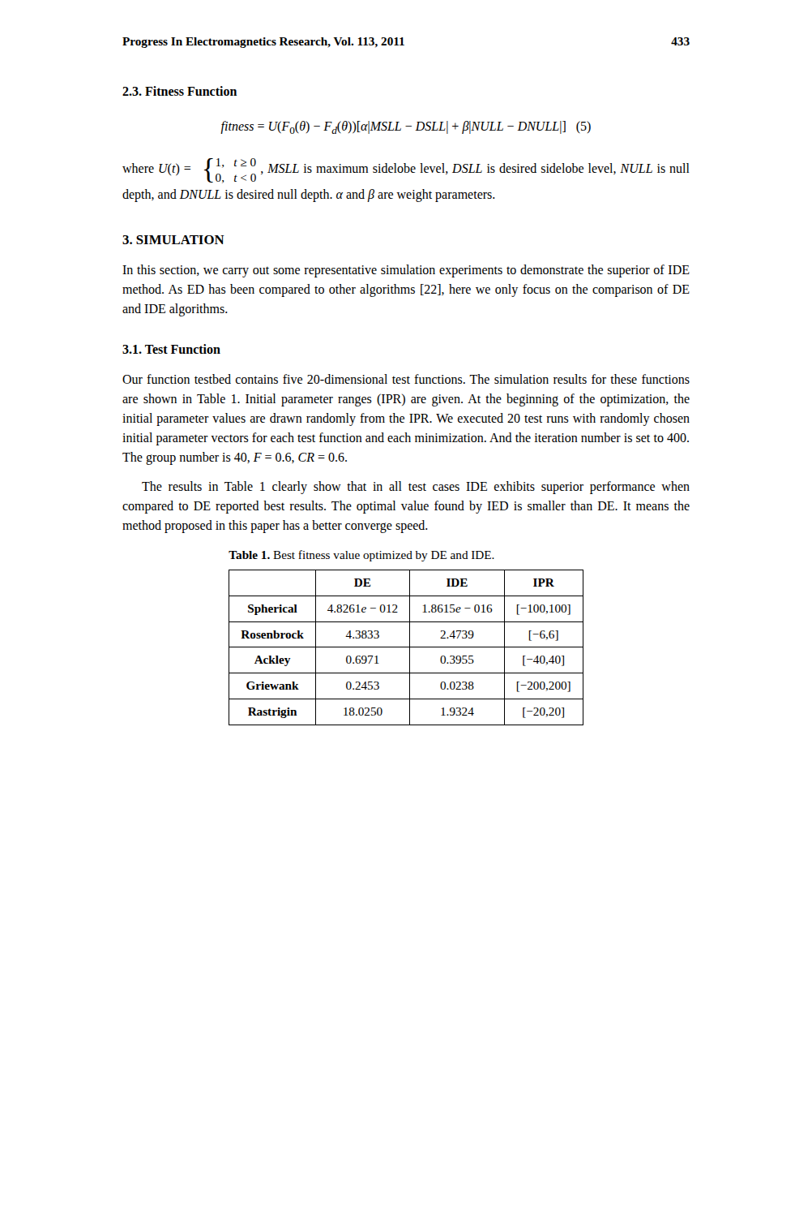Progress In Electromagnetics Research, Vol. 113, 2011 433
2.3. Fitness Function
fitness = U(F0(θ) − Fd(θ))[α|MSLL − DSLL| + β|NULL − DNULL|] (5)
where U(t) = {1, t ≥ 0
0, t < 0 , MSLL is maximum sidelobe level, DSLL is desired sidelobe level, NULL is null depth, and DNULL is desired null depth. α and β are weight parameters.
3. SIMULATION
In this section, we carry out some representative simulation experiments to demonstrate the superior of IDE method. As ED has been compared to other algorithms [22], here we only focus on the comparison of DE and IDE algorithms.
3.1. Test Function
Our function testbed contains five 20-dimensional test functions. The simulation results for these functions are shown in Table 1. Initial parameter ranges (IPR) are given. At the beginning of the optimization, the initial parameter values are drawn randomly from the IPR. We executed 20 test runs with randomly chosen initial parameter vectors for each test function and each minimization. And the iteration number is set to 400. The group number is 40, F = 0.6, CR = 0.6.
The results in Table 1 clearly show that in all test cases IDE exhibits superior performance when compared to DE reported best results. The optimal value found by IED is smaller than DE. It means the method proposed in this paper has a better converge speed.
Table 1. Best fitness value optimized by DE and IDE.
| | DE | IDE | IPR |
| --- | --- | --- | --- |
| Spherical | 4.8261 e − 012 | 1.8615 e − 016 | [−100,100] |
| Rosenbrock | 4.3833 | 2.4739 | [−6,6] |
| Ackley | 0.6971 | 0.3955 | [−40,40] |
| Griewank | 0.2453 | 0.0238 | [−200,200] |
| Rastrigin | 18.0250 | 1.9324 | [−20,20] |